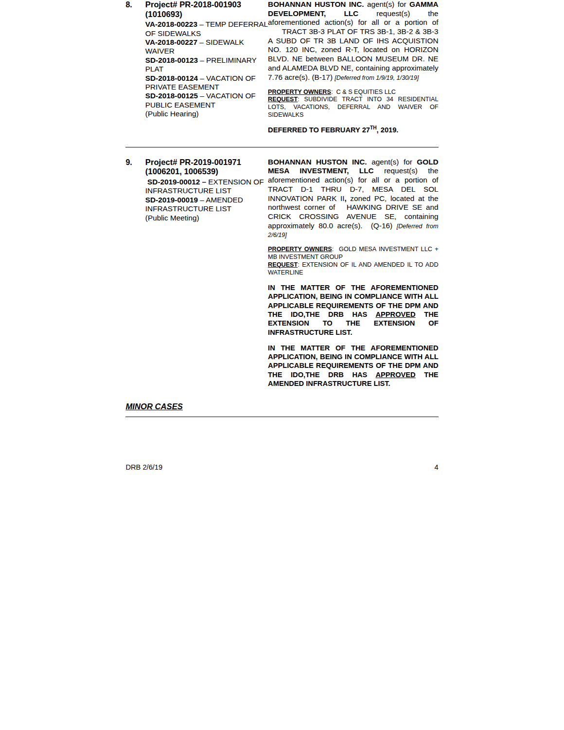| 8. | Project# PR-2018-001903 (1010693) VA-2018-00223 – TEMP DEFERRAL OF SIDEWALKS VA-2018-00227 – SIDEWALK WAIVER SD-2018-00123 – PRELIMINARY PLAT SD-2018-00124 – VACATION OF PRIVATE EASEMENT SD-2018-00125 – VACATION OF PUBLIC EASEMENT (Public Hearing) | BOHANNAN HUSTON INC. agent(s) for GAMMA DEVELOPMENT, LLC request(s) the aforementioned action(s) for all or a portion of TRACT 3B-3 PLAT OF TRS 3B-1, 3B-2 & 3B-3 A SUBD OF TR 3B LAND OF IHS ACQUISTION NO. 120 INC, zoned R-T, located on HORIZON BLVD. NE between BALLOON MUSEUM DR. NE and ALAMEDA BLVD NE, containing approximately 7.76 acre(s). (B-17) [Deferred from 1/9/19, 1/30/19] PROPERTY OWNERS : C & S EQUITIES LLC REQUEST : SUBDIVIDE TRACT INTO 34 RESIDENTIAL LOTS, VACATIONS, DEFERRAL AND WAIVER OF SIDEWALKS DEFERRED TO FEBRUARY 27 TH , 2019. |
| 9. | Project# PR-2019-001971 (1006201, 1006539) SD-2019-00012 – EXTENSION OF INFRASTRUCTURE LIST SD-2019-00019 – AMENDED INFRASTRUCTURE LIST (Public Meeting) | BOHANNAN HUSTON INC. agent(s) for GOLD MESA INVESTMENT, LLC request(s) the aforementioned action(s) for all or a portion of TRACT D-1 THRU D-7, MESA DEL SOL INNOVATION PARK II , zoned PC, located at the northwest corner of HAWKING DRIVE SE and CRICK CROSSING AVENUE SE, containing approximately 80.0 acre(s). (Q-16) [Deferred from 2/6/19] PROPERTY OWNERS : GOLD MESA INVESTMENT LLC + MB INVESTMENT GROUP REQUEST : EXTENSION OF IL AND AMENDED IL TO ADD WATERLINE IN THE MATTER OF THE AFOREMENTIONED APPLICATION, BEING IN COMPLIANCE WITH ALL APPLICABLE REQUIREMENTS OF THE DPM AND THE IDO,THE DRB HAS APPROVED THE EXTENSION TO THE EXTENSION OF INFRASTRUCTURE LIST. IN THE MATTER OF THE AFOREMENTIONED APPLICATION, BEING IN COMPLIANCE WITH ALL APPLICABLE REQUIREMENTS OF THE DPM AND THE IDO,THE DRB HAS APPROVED THE AMENDED INFRASTRUCTURE LIST. |
MINOR CASES
DRB 2/6/19
4